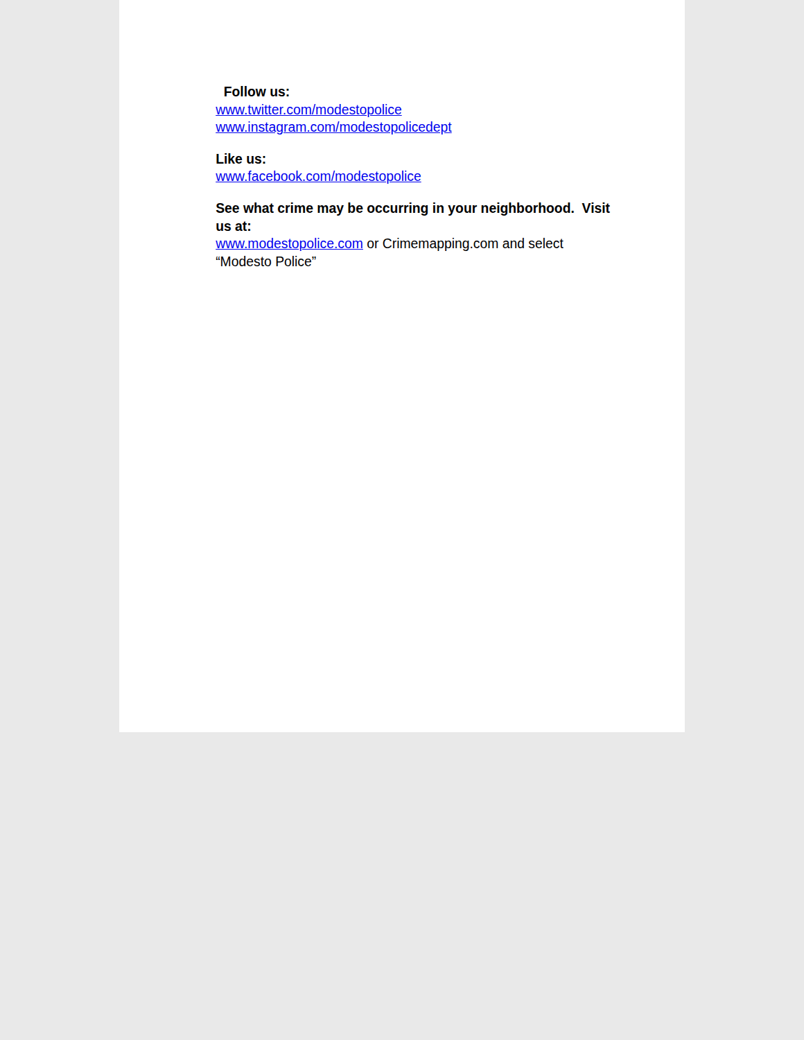Follow us:
www.twitter.com/modestopolice
www.instagram.com/modestopolicedept
Like us:
www.facebook.com/modestopolice
See what crime may be occurring in your neighborhood. Visit us at:
www.modestopolice.com or Crimemapping.com and select “Modesto Police”